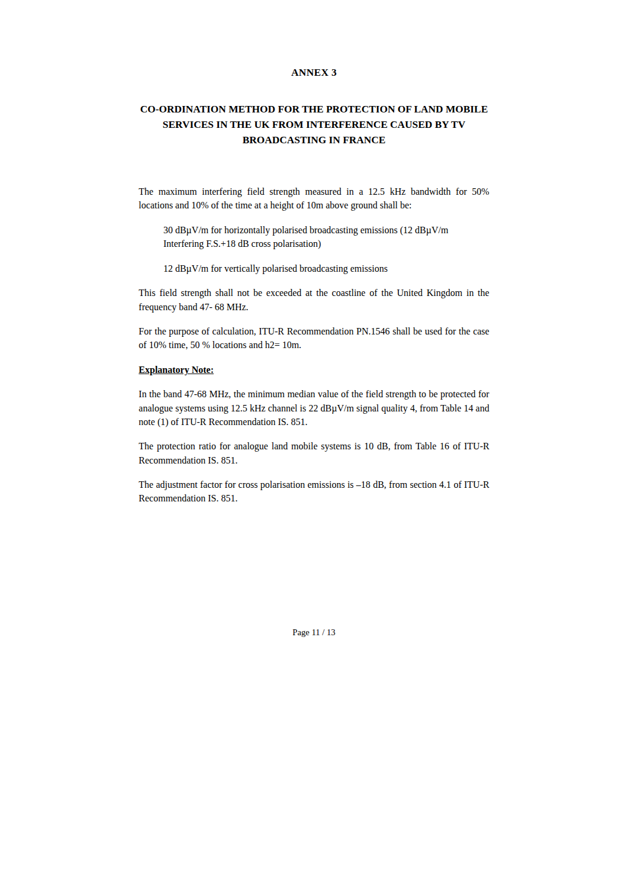ANNEX 3
Co-ordination method for the protection of land mobile services in the UK from interference caused by TV broadcasting in France
The maximum interfering field strength measured in a 12.5 kHz bandwidth for 50% locations and 10% of the time at a height of 10m above ground shall be:
30 dBµV/m for horizontally polarised broadcasting emissions (12 dBµV/m Interfering F.S.+18 dB cross polarisation)
12 dBµV/m for vertically polarised broadcasting emissions
This field strength shall not be exceeded at the coastline of the United Kingdom in the frequency band 47- 68 MHz.
For the purpose of calculation, ITU-R Recommendation PN.1546 shall be used for the case of 10% time, 50 % locations and h2= 10m.
Explanatory Note:
In the band 47-68 MHz, the minimum median value of the field strength to be protected for analogue systems using 12.5 kHz channel is 22 dBµV/m signal quality 4, from Table 14 and note (1) of ITU-R Recommendation IS. 851.
The protection ratio for analogue land mobile systems is 10 dB, from Table 16 of ITU-R Recommendation IS. 851.
The adjustment factor for cross polarisation emissions is –18 dB, from section 4.1 of ITU-R Recommendation IS. 851.
Page 11 / 13